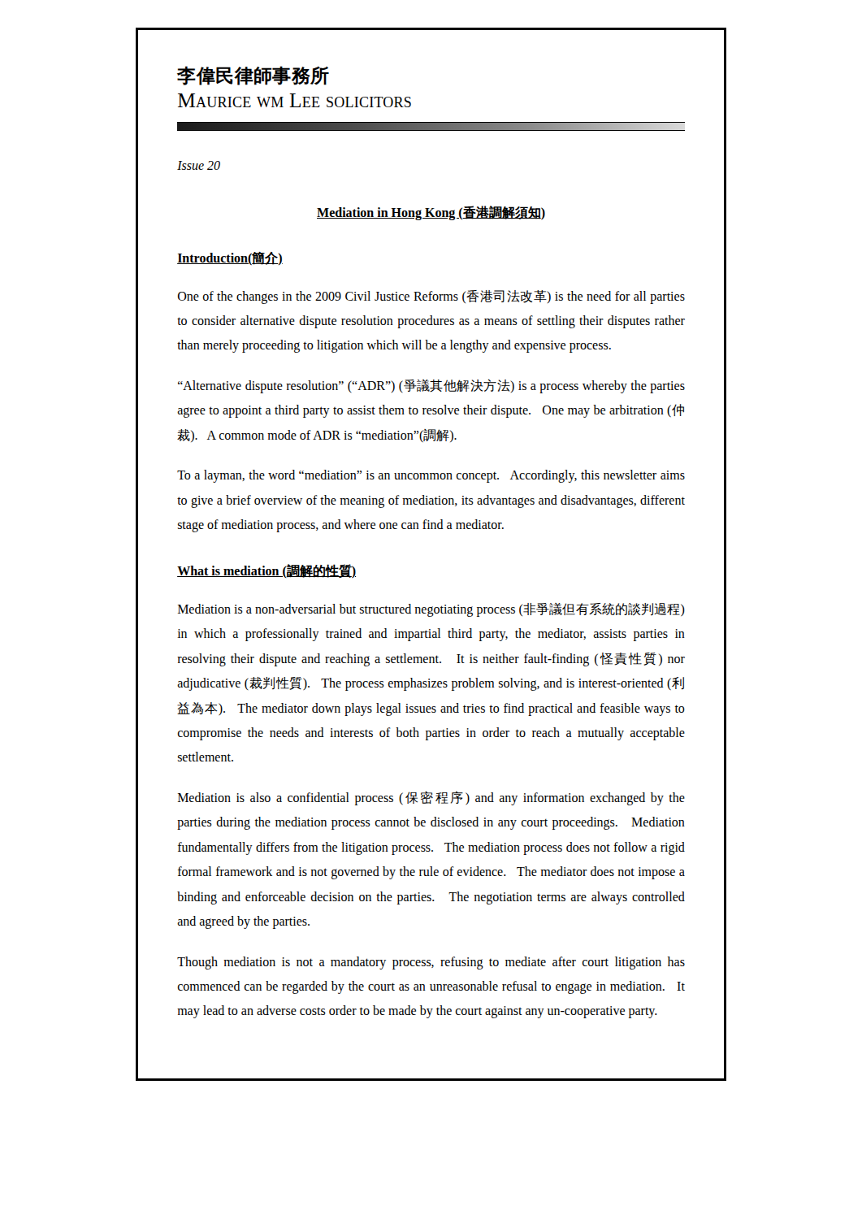李偉民律師事務所
Maurice wm Lee solicitors
Issue 20
Mediation in Hong Kong (香港調解須知)
Introduction(簡介)
One of the changes in the 2009 Civil Justice Reforms (香港司法改革) is the need for all parties to consider alternative dispute resolution procedures as a means of settling their disputes rather than merely proceeding to litigation which will be a lengthy and expensive process.
“Alternative dispute resolution” (“ADR”) (爭議其他解決方法) is a process whereby the parties agree to appoint a third party to assist them to resolve their dispute. One may be arbitration (仲裁). A common mode of ADR is “mediation”(調解).
To a layman, the word “mediation” is an uncommon concept. Accordingly, this newsletter aims to give a brief overview of the meaning of mediation, its advantages and disadvantages, different stage of mediation process, and where one can find a mediator.
What is mediation (調解的性質)
Mediation is a non-adversarial but structured negotiating process (非爭議但有系統的談判過程) in which a professionally trained and impartial third party, the mediator, assists parties in resolving their dispute and reaching a settlement. It is neither fault-finding (怪責性質) nor adjudicative (裁判性質). The process emphasizes problem solving, and is interest-oriented (利益為本). The mediator down plays legal issues and tries to find practical and feasible ways to compromise the needs and interests of both parties in order to reach a mutually acceptable settlement.
Mediation is also a confidential process (保密程序) and any information exchanged by the parties during the mediation process cannot be disclosed in any court proceedings. Mediation fundamentally differs from the litigation process. The mediation process does not follow a rigid formal framework and is not governed by the rule of evidence. The mediator does not impose a binding and enforceable decision on the parties. The negotiation terms are always controlled and agreed by the parties.
Though mediation is not a mandatory process, refusing to mediate after court litigation has commenced can be regarded by the court as an unreasonable refusal to engage in mediation. It may lead to an adverse costs order to be made by the court against any un-cooperative party.